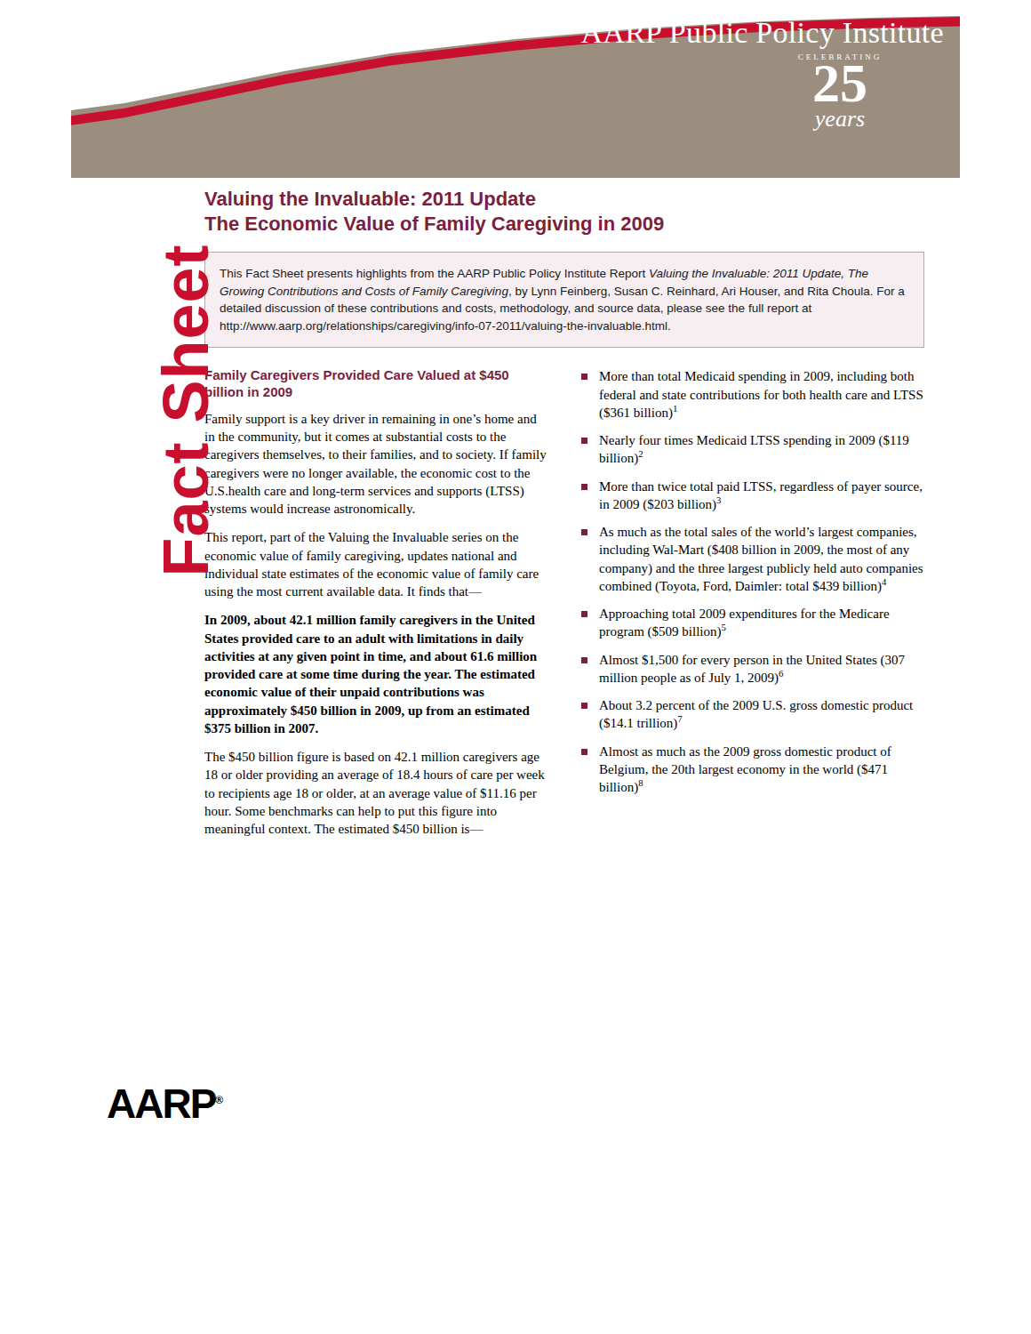AARP Public Policy Institute
Celebrating
25
years
Fact Sheet
Valuing the Invaluable: 2011 Update The Economic Value of Family Caregiving in 2009
This Fact Sheet presents highlights from the AARP Public Policy Institute Report Valuing the Invaluable: 2011 Update, The Growing Contributions and Costs of Family Caregiving, by Lynn Feinberg, Susan C. Reinhard, Ari Houser, and Rita Choula. For a detailed discussion of these contributions and costs, methodology, and source data, please see the full report at http://www.aarp.org/relationships/caregiving/info-07-2011/valuing-the-invaluable.html.
Family Caregivers Provided Care Valued at $450 billion in 2009
Family support is a key driver in remaining in one’s home and in the community, but it comes at substantial costs to the caregivers themselves, to their families, and to society. If family caregivers were no longer available, the economic cost to the U.S.health care and long-term services and supports (LTSS) systems would increase astronomically.
This report, part of the Valuing the Invaluable series on the economic value of family caregiving, updates national and individual state estimates of the economic value of family care using the most current available data. It finds that—
In 2009, about 42.1 million family caregivers in the United States provided care to an adult with limitations in daily activities at any given point in time, and about 61.6 million provided care at some time during the year. The estimated economic value of their unpaid contributions was approximately $450 billion in 2009, up from an estimated $375 billion in 2007.
The $450 billion figure is based on 42.1 million caregivers age 18 or older providing an average of 18.4 hours of care per week to recipients age 18 or older, at an average value of $11.16 per hour. Some benchmarks can help to put this figure into meaningful context. The estimated $450 billion is—
More than total Medicaid spending in 2009, including both federal and state contributions for both health care and LTSS ($361 billion)1
Nearly four times Medicaid LTSS spending in 2009 ($119 billion)2
More than twice total paid LTSS, regardless of payer source, in 2009 ($203 billion)3
As much as the total sales of the world’s largest companies, including Wal-Mart ($408 billion in 2009, the most of any company) and the three largest publicly held auto companies combined (Toyota, Ford, Daimler: total $439 billion)4
Approaching total 2009 expenditures for the Medicare program ($509 billion)5
Almost $1,500 for every person in the United States (307 million people as of July 1, 2009)6
About 3.2 percent of the 2009 U.S. gross domestic product ($14.1 trillion)7
Almost as much as the 2009 gross domestic product of Belgium, the 20th largest economy in the world ($471 billion)8
AARP®